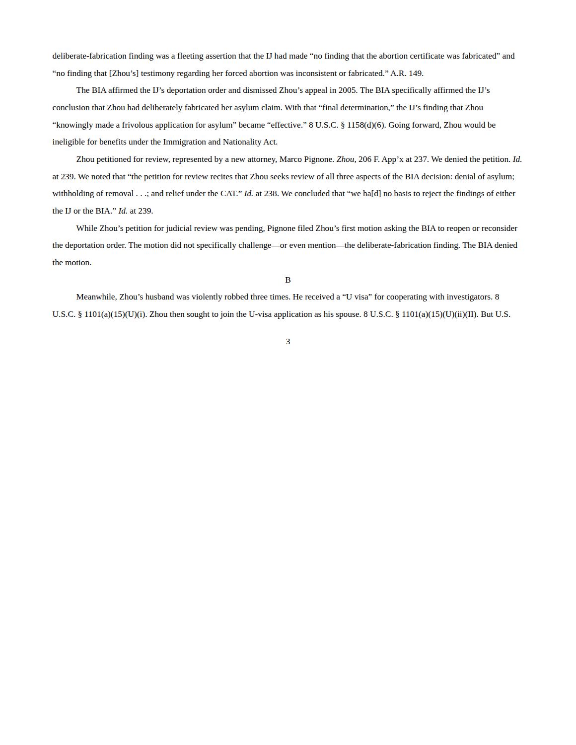deliberate-fabrication finding was a fleeting assertion that the IJ had made “no finding that the abortion certificate was fabricated” and “no finding that [Zhou’s] testimony regarding her forced abortion was inconsistent or fabricated.” A.R. 149.
The BIA affirmed the IJ’s deportation order and dismissed Zhou’s appeal in 2005. The BIA specifically affirmed the IJ’s conclusion that Zhou had deliberately fabricated her asylum claim. With that “final determination,” the IJ’s finding that Zhou “knowingly made a frivolous application for asylum” became “effective.” 8 U.S.C. § 1158(d)(6). Going forward, Zhou would be ineligible for benefits under the Immigration and Nationality Act.
Zhou petitioned for review, represented by a new attorney, Marco Pignone. Zhou, 206 F. App’x at 237. We denied the petition. Id. at 239. We noted that “the petition for review recites that Zhou seeks review of all three aspects of the BIA decision: denial of asylum; withholding of removal . . .; and relief under the CAT.” Id. at 238. We concluded that “we ha[d] no basis to reject the findings of either the IJ or the BIA.” Id. at 239.
While Zhou’s petition for judicial review was pending, Pignone filed Zhou’s first motion asking the BIA to reopen or reconsider the deportation order. The motion did not specifically challenge—or even mention—the deliberate-fabrication finding. The BIA denied the motion.
B
Meanwhile, Zhou’s husband was violently robbed three times. He received a “U visa” for cooperating with investigators. 8 U.S.C. § 1101(a)(15)(U)(i). Zhou then sought to join the U-visa application as his spouse. 8 U.S.C. § 1101(a)(15)(U)(ii)(II). But U.S.
3